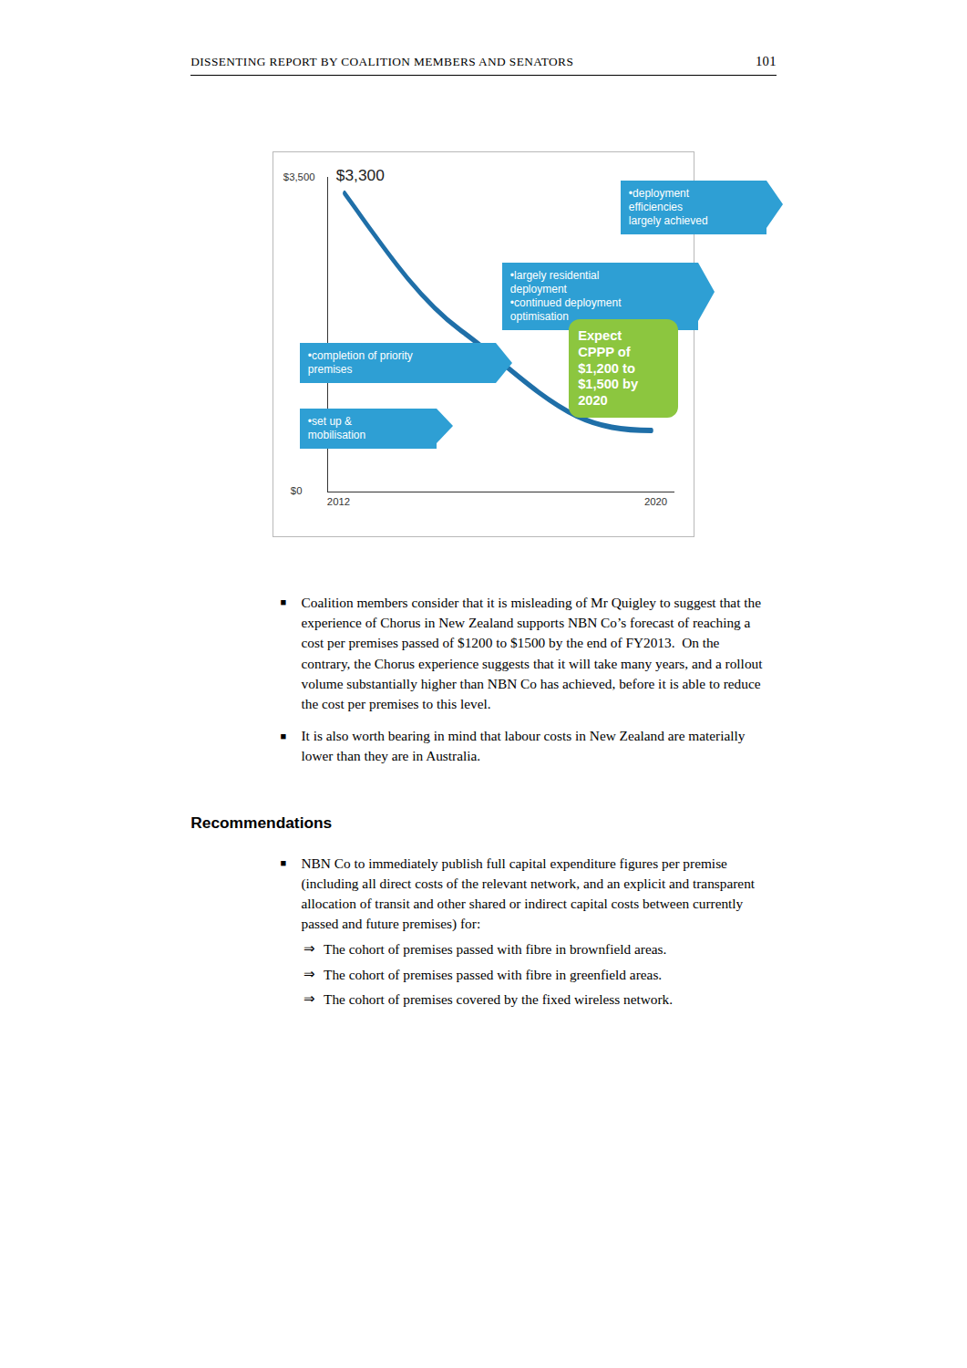Dissenting Report by Coalition Members and Senators 101
$3,500
$3,300
$0
2012
2020
•set up &
mobilisation
•completion of priority
premises
•largely residential
deployment
•continued deployment
optimisation
•deployment
efficiencies
largely achieved
Expect
CPPP of
$1,200 to
$1,500 by
2020
Coalition members consider that it is misleading of Mr Quigley to suggest that the experience of Chorus in New Zealand supports NBN Co’s forecast of reaching a cost per premises passed of $1200 to $1500 by the end of FY2013. On the contrary, the Chorus experience suggests that it will take many years, and a rollout volume substantially higher than NBN Co has achieved, before it is able to reduce the cost per premises to this level.
It is also worth bearing in mind that labour costs in New Zealand are materially lower than they are in Australia.
Recommendations
NBN Co to immediately publish full capital expenditure figures per premise (including all direct costs of the relevant network, and an explicit and transparent allocation of transit and other shared or indirect capital costs between currently passed and future premises) for:
The cohort of premises passed with fibre in brownfield areas.
The cohort of premises passed with fibre in greenfield areas.
The cohort of premises covered by the fixed wireless network.